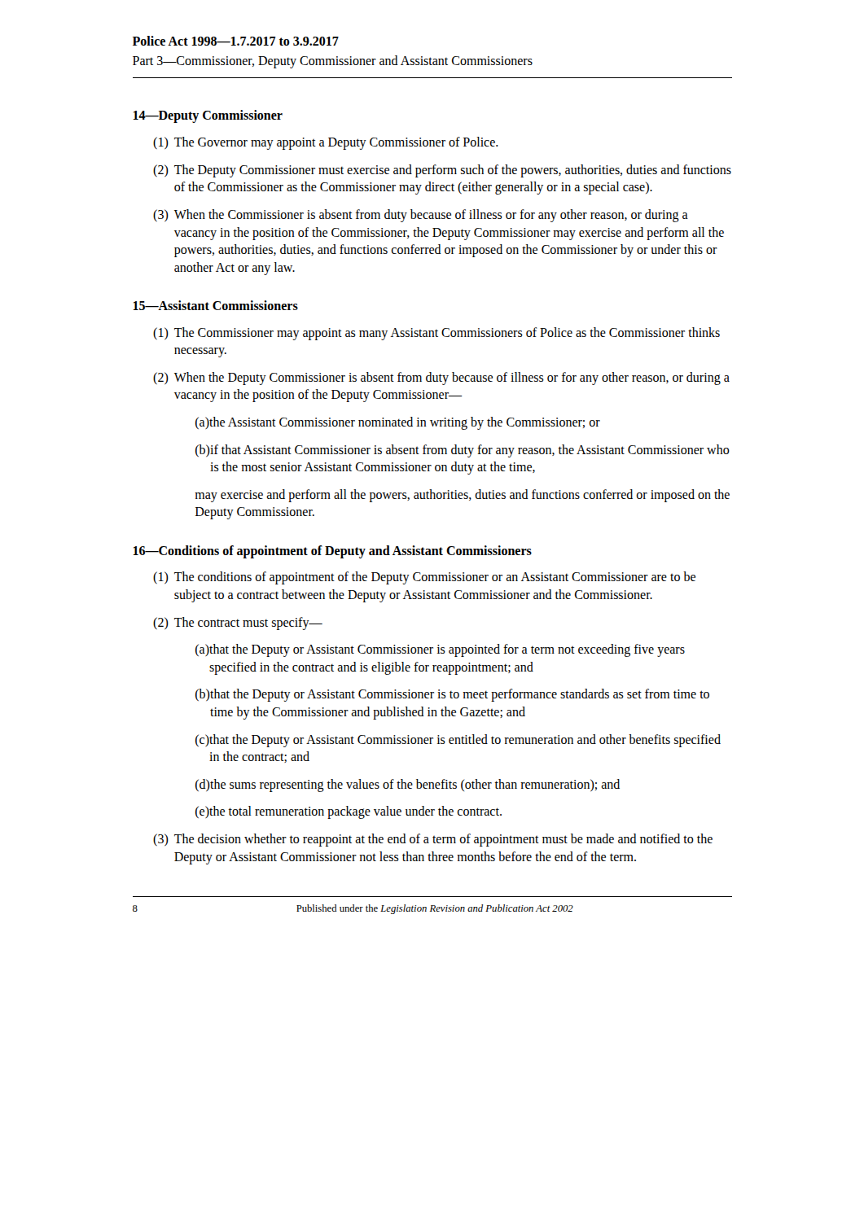Police Act 1998—1.7.2017 to 3.9.2017
Part 3—Commissioner, Deputy Commissioner and Assistant Commissioners
14—Deputy Commissioner
(1) The Governor may appoint a Deputy Commissioner of Police.
(2) The Deputy Commissioner must exercise and perform such of the powers, authorities, duties and functions of the Commissioner as the Commissioner may direct (either generally or in a special case).
(3) When the Commissioner is absent from duty because of illness or for any other reason, or during a vacancy in the position of the Commissioner, the Deputy Commissioner may exercise and perform all the powers, authorities, duties, and functions conferred or imposed on the Commissioner by or under this or another Act or any law.
15—Assistant Commissioners
(1) The Commissioner may appoint as many Assistant Commissioners of Police as the Commissioner thinks necessary.
(2) When the Deputy Commissioner is absent from duty because of illness or for any other reason, or during a vacancy in the position of the Deputy Commissioner—
(a) the Assistant Commissioner nominated in writing by the Commissioner; or
(b) if that Assistant Commissioner is absent from duty for any reason, the Assistant Commissioner who is the most senior Assistant Commissioner on duty at the time,
may exercise and perform all the powers, authorities, duties and functions conferred or imposed on the Deputy Commissioner.
16—Conditions of appointment of Deputy and Assistant Commissioners
(1) The conditions of appointment of the Deputy Commissioner or an Assistant Commissioner are to be subject to a contract between the Deputy or Assistant Commissioner and the Commissioner.
(2) The contract must specify—
(a) that the Deputy or Assistant Commissioner is appointed for a term not exceeding five years specified in the contract and is eligible for reappointment; and
(b) that the Deputy or Assistant Commissioner is to meet performance standards as set from time to time by the Commissioner and published in the Gazette; and
(c) that the Deputy or Assistant Commissioner is entitled to remuneration and other benefits specified in the contract; and
(d) the sums representing the values of the benefits (other than remuneration); and
(e) the total remuneration package value under the contract.
(3) The decision whether to reappoint at the end of a term of appointment must be made and notified to the Deputy or Assistant Commissioner not less than three months before the end of the term.
8 Published under the Legislation Revision and Publication Act 2002